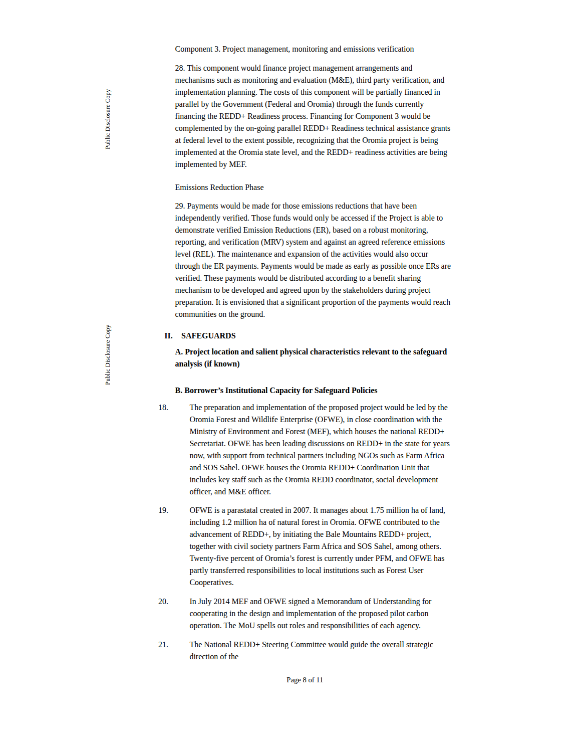Public Disclosure Copy Public Disclosure Copy
Component 3. Project management, monitoring and emissions verification
28. This component would finance project management arrangements and mechanisms such as monitoring and evaluation (M&E), third party verification, and implementation planning. The costs of this component will be partially financed in parallel by the Government (Federal and Oromia) through the funds currently financing the REDD+ Readiness process. Financing for Component 3 would be complemented by the on-going parallel REDD+ Readiness technical assistance grants at federal level to the extent possible, recognizing that the Oromia project is being implemented at the Oromia state level, and the REDD+ readiness activities are being implemented by MEF.
Emissions Reduction Phase
29. Payments would be made for those emissions reductions that have been independently verified. Those funds would only be accessed if the Project is able to demonstrate verified Emission Reductions (ER), based on a robust monitoring, reporting, and verification (MRV) system and against an agreed reference emissions level (REL). The maintenance and expansion of the activities would also occur through the ER payments. Payments would be made as early as possible once ERs are verified. These payments would be distributed according to a benefit sharing mechanism to be developed and agreed upon by the stakeholders during project preparation. It is envisioned that a significant proportion of the payments would reach communities on the ground.
II. SAFEGUARDS
A. Project location and salient physical characteristics relevant to the safeguard analysis (if known)
B. Borrower’s Institutional Capacity for Safeguard Policies
18. The preparation and implementation of the proposed project would be led by the Oromia Forest and Wildlife Enterprise (OFWE), in close coordination with the Ministry of Environment and Forest (MEF), which houses the national REDD+ Secretariat. OFWE has been leading discussions on REDD+ in the state for years now, with support from technical partners including NGOs such as Farm Africa and SOS Sahel. OFWE houses the Oromia REDD+ Coordination Unit that includes key staff such as the Oromia REDD coordinator, social development officer, and M&E officer.
19. OFWE is a parastatal created in 2007. It manages about 1.75 million ha of land, including 1.2 million ha of natural forest in Oromia. OFWE contributed to the advancement of REDD+, by initiating the Bale Mountains REDD+ project, together with civil society partners Farm Africa and SOS Sahel, among others. Twenty-five percent of Oromia’s forest is currently under PFM, and OFWE has partly transferred responsibilities to local institutions such as Forest User Cooperatives.
20. In July 2014 MEF and OFWE signed a Memorandum of Understanding for cooperating in the design and implementation of the proposed pilot carbon operation. The MoU spells out roles and responsibilities of each agency.
21. The National REDD+ Steering Committee would guide the overall strategic direction of the
Page 8 of 11